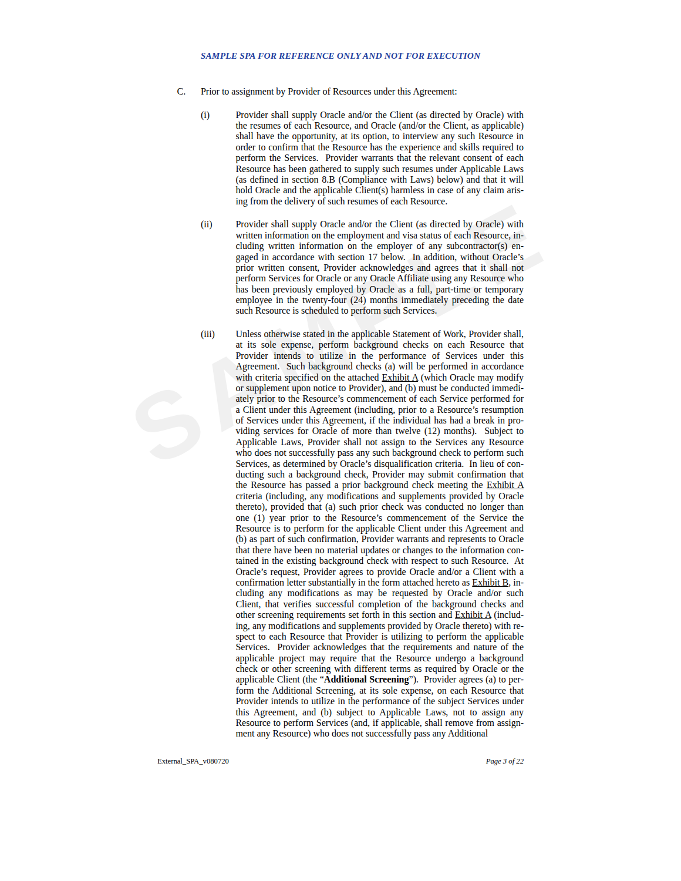SAMPLE
SAMPLE SPA FOR REFERENCE ONLY AND NOT FOR EXECUTION
C.
Prior to assignment by Provider of Resources under this Agreement:
(i)
Provider shall supply Oracle and/or the Client (as directed by Oracle) with the resumes of each Resource, and Oracle (and/or the Client, as applicable) shall have the opportunity, at its option, to interview any such Resource in order to confirm that the Resource has the experience and skills required to perform the Services. Provider warrants that the relevant consent of each Resource has been gathered to supply such resumes under Applicable Laws (as defined in section 8.B (Compliance with Laws) below) and that it will hold Oracle and the applicable Client(s) harmless in case of any claim arising from the delivery of such resumes of each Resource.
(ii)
Provider shall supply Oracle and/or the Client (as directed by Oracle) with written information on the employment and visa status of each Resource, including written information on the employer of any subcontractor(s) engaged in accordance with section 17 below. In addition, without Oracle’s prior written consent, Provider acknowledges and agrees that it shall not perform Services for Oracle or any Oracle Affiliate using any Resource who has been previously employed by Oracle as a full, part-time or temporary employee in the twenty-four (24) months immediately preceding the date such Resource is scheduled to perform such Services.
(iii)
Unless otherwise stated in the applicable Statement of Work, Provider shall, at its sole expense, perform background checks on each Resource that Provider intends to utilize in the performance of Services under this Agreement. Such background checks (a) will be performed in accordance with criteria specified on the attached Exhibit A (which Oracle may modify or supplement upon notice to Provider), and (b) must be conducted immediately prior to the Resource’s commencement of each Service performed for a Client under this Agreement (including, prior to a Resource’s resumption of Services under this Agreement, if the individual has had a break in providing services for Oracle of more than twelve (12) months). Subject to Applicable Laws, Provider shall not assign to the Services any Resource who does not successfully pass any such background check to perform such Services, as determined by Oracle’s disqualification criteria. In lieu of conducting such a background check, Provider may submit confirmation that the Resource has passed a prior background check meeting the Exhibit A criteria (including, any modifications and supplements provided by Oracle thereto), provided that (a) such prior check was conducted no longer than one (1) year prior to the Resource’s commencement of the Service the Resource is to perform for the applicable Client under this Agreement and (b) as part of such confirmation, Provider warrants and represents to Oracle that there have been no material updates or changes to the information contained in the existing background check with respect to such Resource. At Oracle’s request, Provider agrees to provide Oracle and/or a Client with a confirmation letter substantially in the form attached hereto as Exhibit B, including any modifications as may be requested by Oracle and/or such Client, that verifies successful completion of the background checks and other screening requirements set forth in this section and Exhibit A (including, any modifications and supplements provided by Oracle thereto) with respect to each Resource that Provider is utilizing to perform the applicable Services. Provider acknowledges that the requirements and nature of the applicable project may require that the Resource undergo a background check or other screening with different terms as required by Oracle or the applicable Client (the “Additional Screening”). Provider agrees (a) to perform the Additional Screening, at its sole expense, on each Resource that Provider intends to utilize in the performance of the subject Services under this Agreement, and (b) subject to Applicable Laws, not to assign any Resource to perform Services (and, if applicable, shall remove from assignment any Resource) who does not successfully pass any Additional
External_SPA_v080720
Page 3 of 22